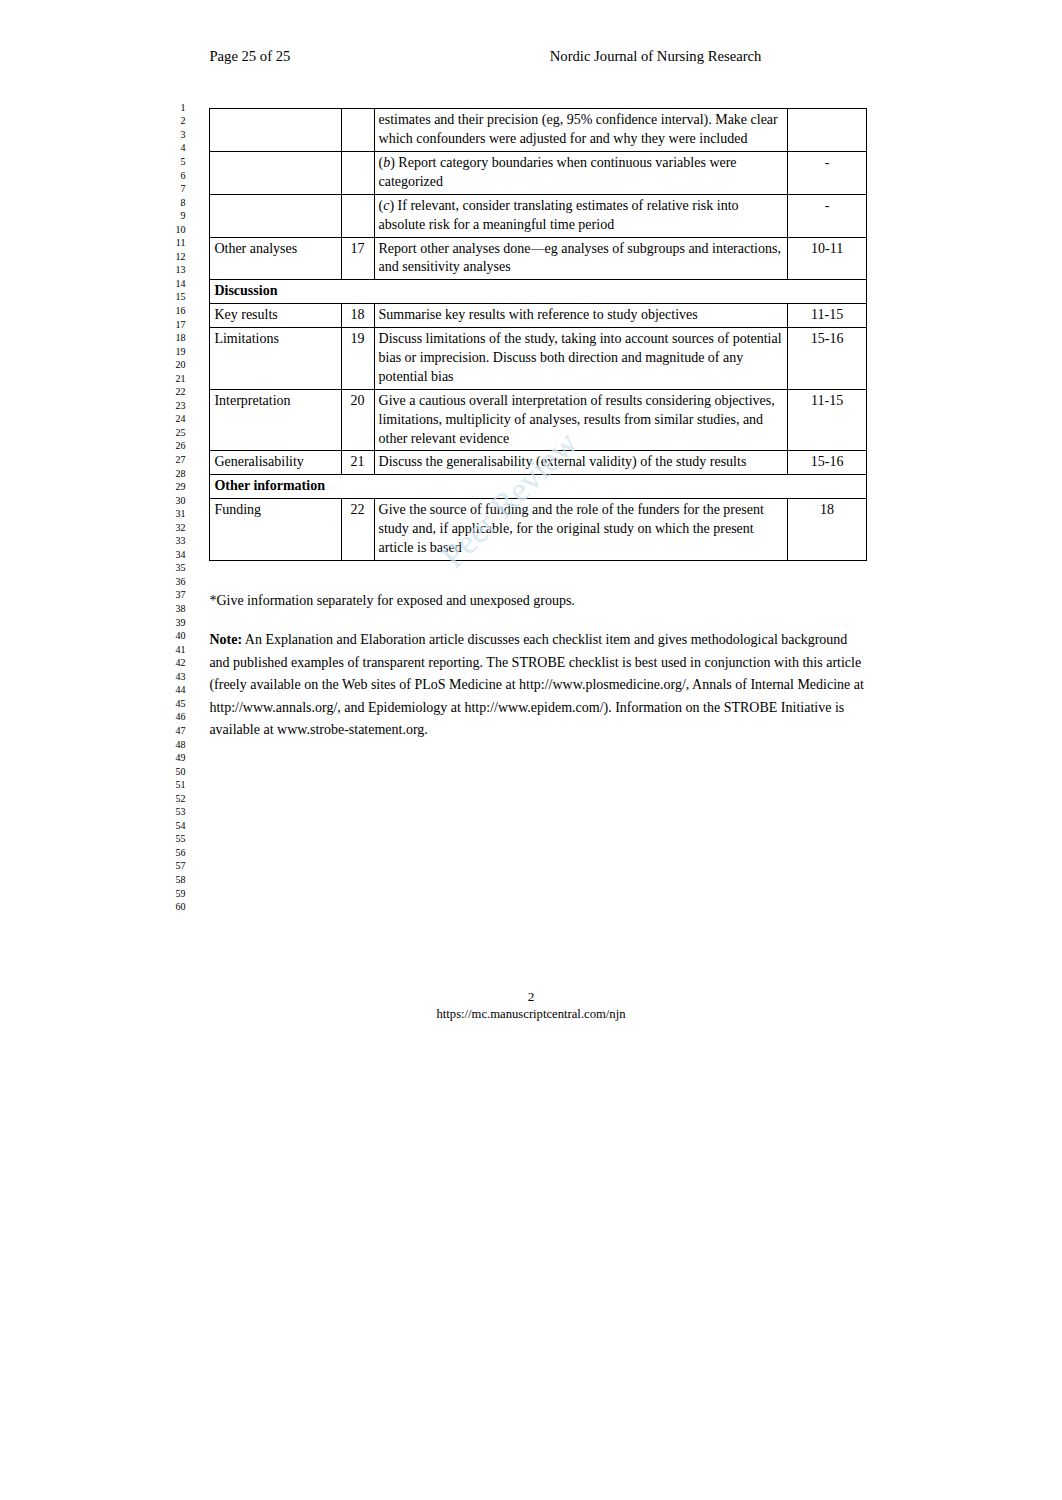1
2
3
4
5
6
7
8
9
10
11
12
13
14
15
16
17
18
19
20
21
22
23
24
25
26
27
28
29
30
31
32
33
34
35
36
37
38
39
40
41
42
43
44
45
46
47
48
49
50
51
52
53
54
55
56
57
58
59
60
Page 25 of 25 Nordic Journal of Nursing Research
Peer Review
| | | estimates and their precision (eg, 95% confidence interval). Make clear which confounders were adjusted for and why they were included | |
| | | ( b ) Report category boundaries when continuous variables were categorized | - |
| | | ( c ) If relevant, consider translating estimates of relative risk into absolute risk for a meaningful time period | - |
| Other analyses | 17 | Report other analyses done—eg analyses of subgroups and interactions, and sensitivity analyses | 10-11 |
| Discussion |
| Key results | 18 | Summarise key results with reference to study objectives | 11-15 |
| Limitations | 19 | Discuss limitations of the study, taking into account sources of potential bias or imprecision. Discuss both direction and magnitude of any potential bias | 15-16 |
| Interpretation | 20 | Give a cautious overall interpretation of results considering objectives, limitations, multiplicity of analyses, results from similar studies, and other relevant evidence | 11-15 |
| Generalisability | 21 | Discuss the generalisability (external validity) of the study results | 15-16 |
| Other information |
| Funding | 22 | Give the source of funding and the role of the funders for the present study and, if applicable, for the original study on which the present article is based | 18 |
*Give information separately for exposed and unexposed groups.
Note: An Explanation and Elaboration article discusses each checklist item and gives methodological background and published examples of transparent reporting. The STROBE checklist is best used in conjunction with this article (freely available on the Web sites of PLoS Medicine at http://www.plosmedicine.org/, Annals of Internal Medicine at http://www.annals.org/, and Epidemiology at http://www.epidem.com/). Information on the STROBE Initiative is available at www.strobe-statement.org.
2
https://mc.manuscriptcentral.com/njn